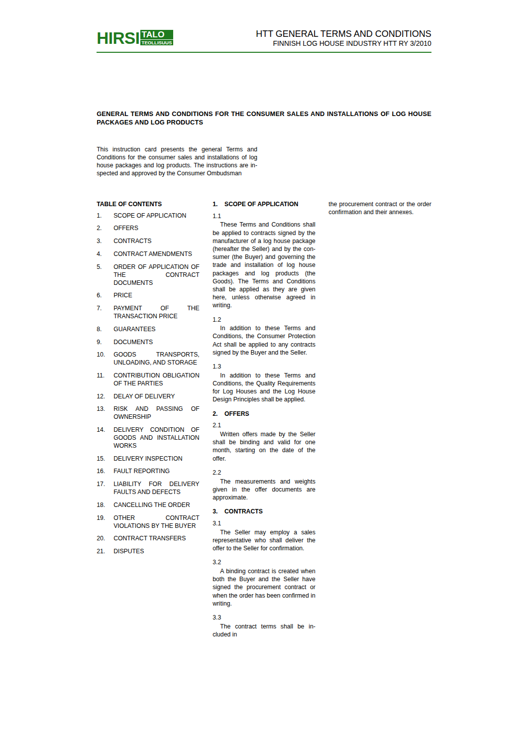HIRSI TALO TEOLLISUUS
HTT GENERAL TERMS AND CONDITIONS
FINNISH LOG HOUSE INDUSTRY HTT RY 3/2010
General terms and conditions for the consumer sales and installations of log house packages and log products
This instruction card presents the general Terms and Conditions for the consumer sales and installations of log house packages and log products. The instructions are inspected and approved by the Consumer Ombudsman
Table of contents
Scope of application
Offers
Contracts
Contract amendments
Order of application of the contract documents
Price
Payment of the transaction price
Guarantees
Documents
Goods transports, unloading, and storage
Contribution obligation of the parties
Delay of delivery
Risk and passing of ownership
Delivery condition of goods and installation works
Delivery inspection
Fault reporting
Liability for delivery faults and defects
Cancelling the order
Other contract violations by the Buyer
Contract transfers
Disputes
1. Scope of application
1.1
These Terms and Conditions shall be applied to contracts signed by the manufacturer of a log house package (hereafter the Seller) and by the consumer (the Buyer) and governing the trade and installation of log house packages and log products (the Goods). The Terms and Conditions shall be applied as they are given here, unless otherwise agreed in writing.
1.2
In addition to these Terms and Conditions, the Consumer Protection Act shall be applied to any contracts signed by the Buyer and the Seller.
1.3
In addition to these Terms and Conditions, the Quality Requirements for Log Houses and the Log House Design Principles shall be applied.
2. Offers
2.1
Written offers made by the Seller shall be binding and valid for one month, starting on the date of the offer.
2.2
The measurements and weights given in the offer documents are approximate.
3. Contracts
3.1
The Seller may employ a sales representative who shall deliver the offer to the Seller for confirmation.
3.2
A binding contract is created when both the Buyer and the Seller have signed the procurement contract or when the order has been confirmed in writing.
3.3
The contract terms shall be included in
the procurement contract or the order confirmation and their annexes.